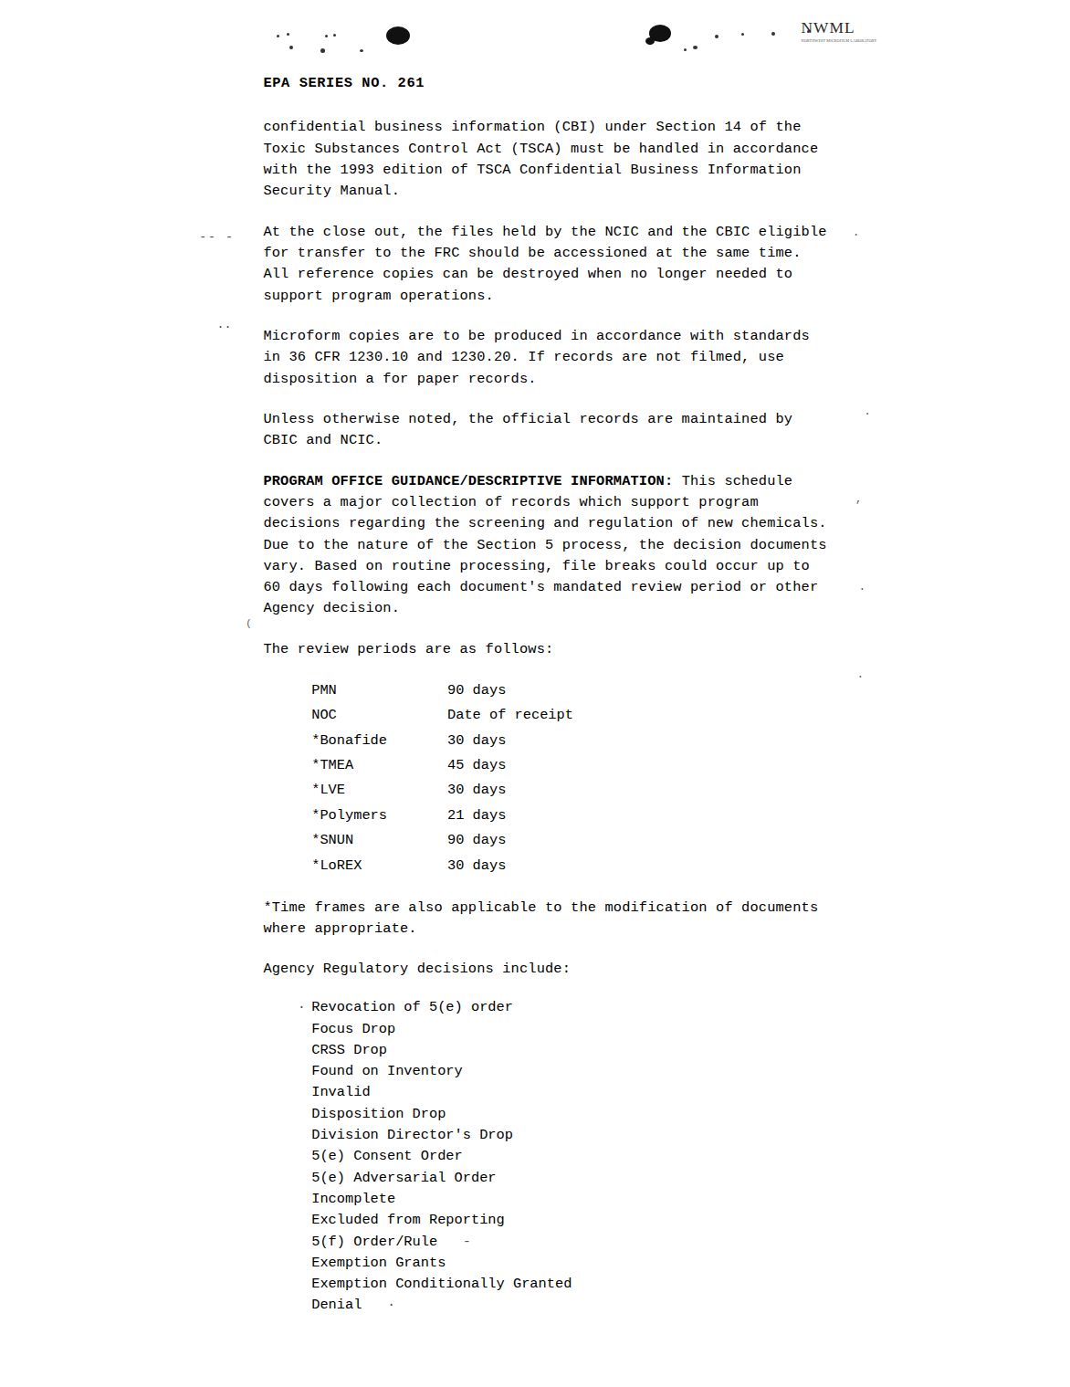NWMLNORTHWEST MICROFILM LABORATORY
-- -
..
.
.
,
.
.
(
EPA SERIES NO. 261
confidential business information (CBI) under Section 14 of the Toxic Substances Control Act (TSCA) must be handled in accordance with the 1993 edition of TSCA Confidential Business Information Security Manual.
At the close out, the files held by the NCIC and the CBIC eligible for transfer to the FRC should be accessioned at the same time. All reference copies can be destroyed when no longer needed to support program operations.
Microform copies are to be produced in accordance with standards in 36 CFR 1230.10 and 1230.20. If records are not filmed, use disposition a for paper records.
Unless otherwise noted, the official records are maintained by CBIC and NCIC.
PROGRAM OFFICE GUIDANCE/DESCRIPTIVE INFORMATION: This schedule covers a major collection of records which support program decisions regarding the screening and regulation of new chemicals. Due to the nature of the Section 5 process, the decision documents vary. Based on routine processing, file breaks could occur up to 60 days following each document's mandated review period or other Agency decision.
The review periods are as follows:
| PMN | 90 days |
| NOC | Date of receipt |
| *Bonafide | 30 days |
| *TMEA | 45 days |
| *LVE | 30 days |
| *Polymers | 21 days |
| *SNUN | 90 days |
| *LoREX | 30 days |
*Time frames are also applicable to the modification of documents where appropriate.
Agency Regulatory decisions include:
Revocation of 5(e) order
Focus Drop
CRSS Drop
Found on Inventory
Invalid
Disposition Drop
Division Director's Drop
5(e) Consent Order
5(e) Adversarial Order
Incomplete
Excluded from Reporting
5(f) Order/Rule
Exemption Grants
Exemption Conditionally Granted
Denial